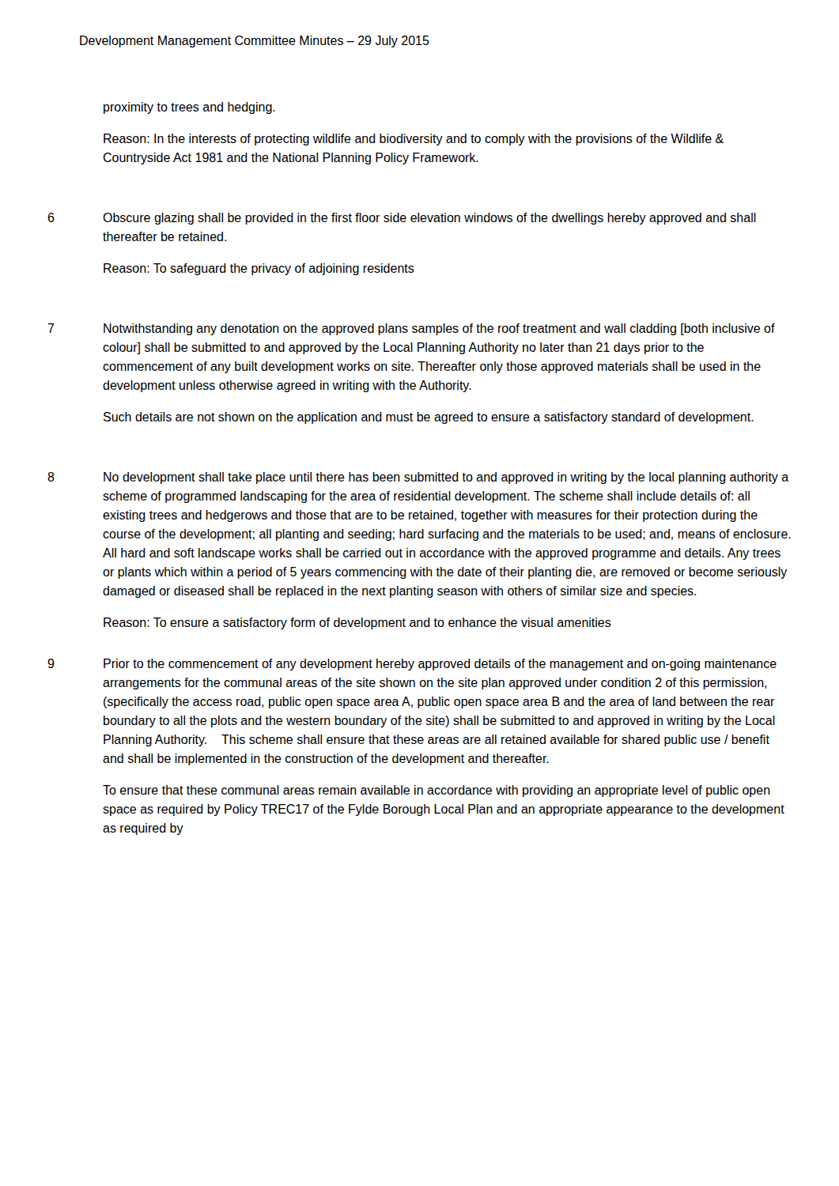Development Management Committee Minutes – 29 July 2015
proximity to trees and hedging.
Reason: In the interests of protecting wildlife and biodiversity and to comply with the provisions of the Wildlife & Countryside Act 1981 and the National Planning Policy Framework.
6
Obscure glazing shall be provided in the first floor side elevation windows of the dwellings hereby approved and shall thereafter be retained.
Reason: To safeguard the privacy of adjoining residents
7
Notwithstanding any denotation on the approved plans samples of the roof treatment and wall cladding [both inclusive of colour] shall be submitted to and approved by the Local Planning Authority no later than 21 days prior to the commencement of any built development works on site. Thereafter only those approved materials shall be used in the development unless otherwise agreed in writing with the Authority.
Such details are not shown on the application and must be agreed to ensure a satisfactory standard of development.
8
No development shall take place until there has been submitted to and approved in writing by the local planning authority a scheme of programmed landscaping for the area of residential development. The scheme shall include details of: all existing trees and hedgerows and those that are to be retained, together with measures for their protection during the course of the development; all planting and seeding; hard surfacing and the materials to be used; and, means of enclosure. All hard and soft landscape works shall be carried out in accordance with the approved programme and details. Any trees or plants which within a period of 5 years commencing with the date of their planting die, are removed or become seriously damaged or diseased shall be replaced in the next planting season with others of similar size and species.
Reason: To ensure a satisfactory form of development and to enhance the visual amenities
9
Prior to the commencement of any development hereby approved details of the management and on-going maintenance arrangements for the communal areas of the site shown on the site plan approved under condition 2 of this permission, (specifically the access road, public open space area A, public open space area B and the area of land between the rear boundary to all the plots and the western boundary of the site) shall be submitted to and approved in writing by the Local Planning Authority. This scheme shall ensure that these areas are all retained available for shared public use / benefit and shall be implemented in the construction of the development and thereafter.
To ensure that these communal areas remain available in accordance with providing an appropriate level of public open space as required by Policy TREC17 of the Fylde Borough Local Plan and an appropriate appearance to the development as required by